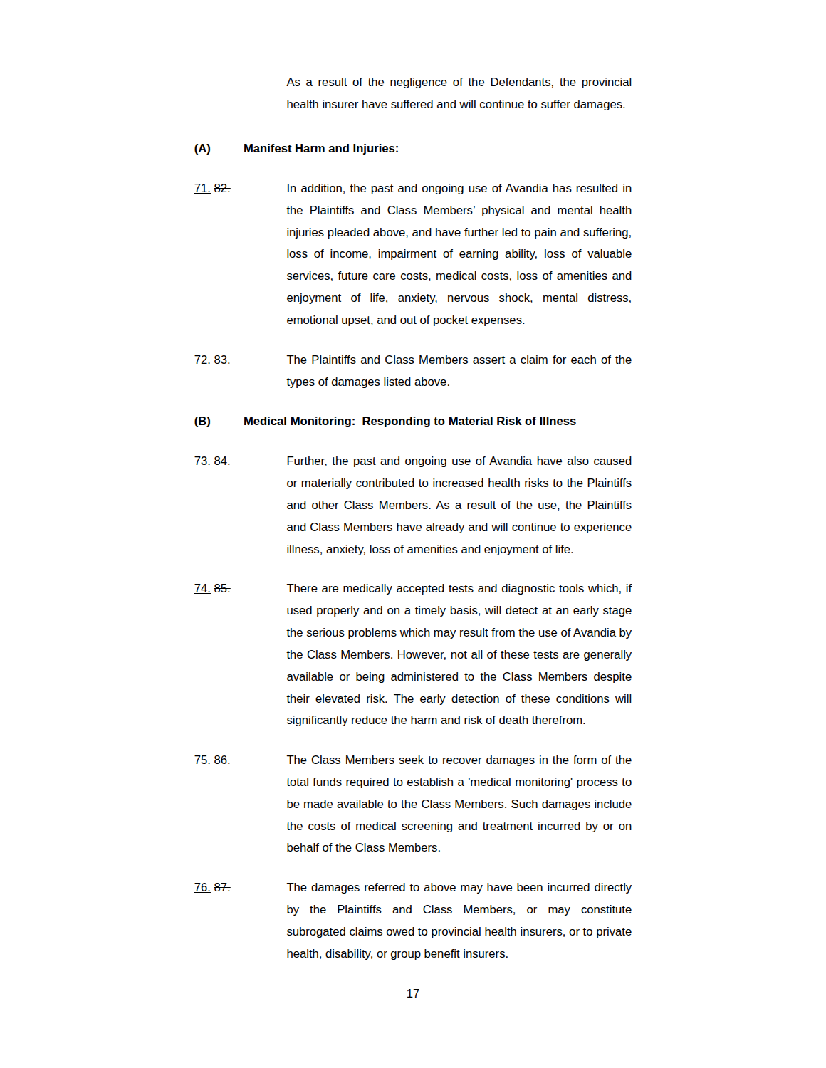As a result of the negligence of the Defendants, the provincial health insurer have suffered and will continue to suffer damages.
(A) Manifest Harm and Injuries:
71. 82.
In addition, the past and ongoing use of Avandia has resulted in the Plaintiffs and Class Members’ physical and mental health injuries pleaded above, and have further led to pain and suffering, loss of income, impairment of earning ability, loss of valuable services, future care costs, medical costs, loss of amenities and enjoyment of life, anxiety, nervous shock, mental distress, emotional upset, and out of pocket expenses.
72. 83.
The Plaintiffs and Class Members assert a claim for each of the types of damages listed above.
(B) Medical Monitoring: Responding to Material Risk of Illness
73. 84.
Further, the past and ongoing use of Avandia have also caused or materially contributed to increased health risks to the Plaintiffs and other Class Members. As a result of the use, the Plaintiffs and Class Members have already and will continue to experience illness, anxiety, loss of amenities and enjoyment of life.
74. 85.
There are medically accepted tests and diagnostic tools which, if used properly and on a timely basis, will detect at an early stage the serious problems which may result from the use of Avandia by the Class Members. However, not all of these tests are generally available or being administered to the Class Members despite their elevated risk. The early detection of these conditions will significantly reduce the harm and risk of death therefrom.
75. 86.
The Class Members seek to recover damages in the form of the total funds required to establish a 'medical monitoring' process to be made available to the Class Members. Such damages include the costs of medical screening and treatment incurred by or on behalf of the Class Members.
76. 87.
The damages referred to above may have been incurred directly by the Plaintiffs and Class Members, or may constitute subrogated claims owed to provincial health insurers, or to private health, disability, or group benefit insurers.
17